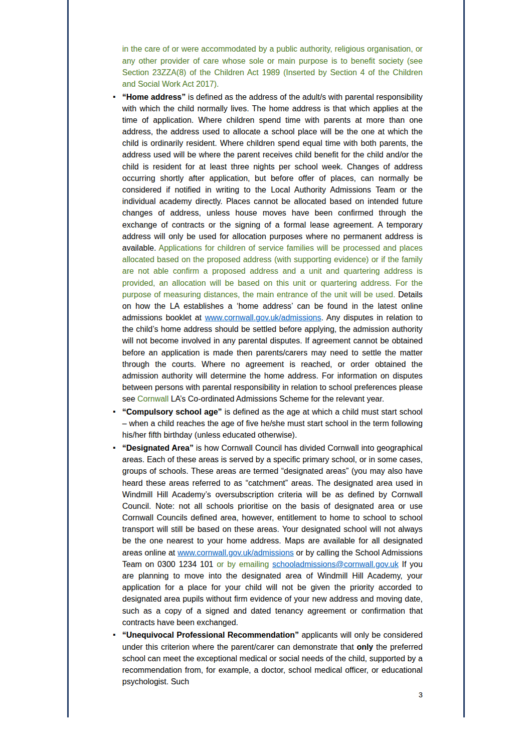in the care of or were accommodated by a public authority, religious organisation, or any other provider of care whose sole or main purpose is to benefit society (see Section 23ZZA(8) of the Children Act 1989 (Inserted by Section 4 of the Children and Social Work Act 2017).
“Home address” is defined as the address of the adult/s with parental responsibility with which the child normally lives. The home address is that which applies at the time of application. Where children spend time with parents at more than one address, the address used to allocate a school place will be the one at which the child is ordinarily resident. Where children spend equal time with both parents, the address used will be where the parent receives child benefit for the child and/or the child is resident for at least three nights per school week. Changes of address occurring shortly after application, but before offer of places, can normally be considered if notified in writing to the Local Authority Admissions Team or the individual academy directly. Places cannot be allocated based on intended future changes of address, unless house moves have been confirmed through the exchange of contracts or the signing of a formal lease agreement. A temporary address will only be used for allocation purposes where no permanent address is available. Applications for children of service families will be processed and places allocated based on the proposed address (with supporting evidence) or if the family are not able confirm a proposed address and a unit and quartering address is provided, an allocation will be based on this unit or quartering address. For the purpose of measuring distances, the main entrance of the unit will be used. Details on how the LA establishes a ‘home address’ can be found in the latest online admissions booklet at www.cornwall.gov.uk/admissions. Any disputes in relation to the child’s home address should be settled before applying, the admission authority will not become involved in any parental disputes. If agreement cannot be obtained before an application is made then parents/carers may need to settle the matter through the courts. Where no agreement is reached, or order obtained the admission authority will determine the home address. For information on disputes between persons with parental responsibility in relation to school preferences please see Cornwall LA’s Co-ordinated Admissions Scheme for the relevant year.
“Compulsory school age” is defined as the age at which a child must start school – when a child reaches the age of five he/she must start school in the term following his/her fifth birthday (unless educated otherwise).
“Designated Area” is how Cornwall Council has divided Cornwall into geographical areas. Each of these areas is served by a specific primary school, or in some cases, groups of schools. These areas are termed “designated areas” (you may also have heard these areas referred to as “catchment” areas. The designated area used in Windmill Hill Academy’s oversubscription criteria will be as defined by Cornwall Council. Note: not all schools prioritise on the basis of designated area or use Cornwall Councils defined area, however, entitlement to home to school to school transport will still be based on these areas. Your designated school will not always be the one nearest to your home address. Maps are available for all designated areas online at www.cornwall.gov.uk/admissions or by calling the School Admissions Team on 0300 1234 101 or by emailing schooladmissions@cornwall.gov.uk If you are planning to move into the designated area of Windmill Hill Academy, your application for a place for your child will not be given the priority accorded to designated area pupils without firm evidence of your new address and moving date, such as a copy of a signed and dated tenancy agreement or confirmation that contracts have been exchanged.
“Unequivocal Professional Recommendation” applicants will only be considered under this criterion where the parent/carer can demonstrate that only the preferred school can meet the exceptional medical or social needs of the child, supported by a recommendation from, for example, a doctor, school medical officer, or educational psychologist. Such
3